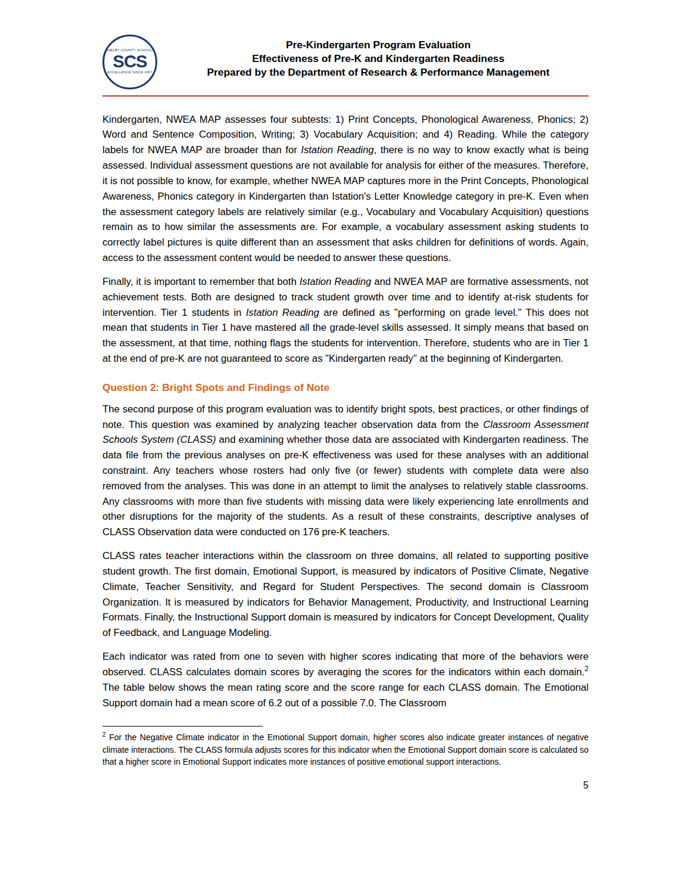Shelby County Schools
SCS
Excellence Since 1867
Pre-Kindergarten Program Evaluation
Effectiveness of Pre-K and Kindergarten Readiness
Prepared by the Department of Research & Performance Management
Kindergarten, NWEA MAP assesses four subtests: 1) Print Concepts, Phonological Awareness, Phonics; 2) Word and Sentence Composition, Writing; 3) Vocabulary Acquisition; and 4) Reading. While the category labels for NWEA MAP are broader than for Istation Reading, there is no way to know exactly what is being assessed. Individual assessment questions are not available for analysis for either of the measures. Therefore, it is not possible to know, for example, whether NWEA MAP captures more in the Print Concepts, Phonological Awareness, Phonics category in Kindergarten than Istation's Letter Knowledge category in pre-K. Even when the assessment category labels are relatively similar (e.g., Vocabulary and Vocabulary Acquisition) questions remain as to how similar the assessments are. For example, a vocabulary assessment asking students to correctly label pictures is quite different than an assessment that asks children for definitions of words. Again, access to the assessment content would be needed to answer these questions.
Finally, it is important to remember that both Istation Reading and NWEA MAP are formative assessments, not achievement tests. Both are designed to track student growth over time and to identify at-risk students for intervention. Tier 1 students in Istation Reading are defined as "performing on grade level." This does not mean that students in Tier 1 have mastered all the grade-level skills assessed. It simply means that based on the assessment, at that time, nothing flags the students for intervention. Therefore, students who are in Tier 1 at the end of pre-K are not guaranteed to score as "Kindergarten ready" at the beginning of Kindergarten.
Question 2: Bright Spots and Findings of Note
The second purpose of this program evaluation was to identify bright spots, best practices, or other findings of note. This question was examined by analyzing teacher observation data from the Classroom Assessment Schools System (CLASS) and examining whether those data are associated with Kindergarten readiness. The data file from the previous analyses on pre-K effectiveness was used for these analyses with an additional constraint. Any teachers whose rosters had only five (or fewer) students with complete data were also removed from the analyses. This was done in an attempt to limit the analyses to relatively stable classrooms. Any classrooms with more than five students with missing data were likely experiencing late enrollments and other disruptions for the majority of the students. As a result of these constraints, descriptive analyses of CLASS Observation data were conducted on 176 pre-K teachers.
CLASS rates teacher interactions within the classroom on three domains, all related to supporting positive student growth. The first domain, Emotional Support, is measured by indicators of Positive Climate, Negative Climate, Teacher Sensitivity, and Regard for Student Perspectives. The second domain is Classroom Organization. It is measured by indicators for Behavior Management, Productivity, and Instructional Learning Formats. Finally, the Instructional Support domain is measured by indicators for Concept Development, Quality of Feedback, and Language Modeling.
Each indicator was rated from one to seven with higher scores indicating that more of the behaviors were observed. CLASS calculates domain scores by averaging the scores for the indicators within each domain.2 The table below shows the mean rating score and the score range for each CLASS domain. The Emotional Support domain had a mean score of 6.2 out of a possible 7.0. The Classroom
2 For the Negative Climate indicator in the Emotional Support domain, higher scores also indicate greater instances of negative climate interactions. The CLASS formula adjusts scores for this indicator when the Emotional Support domain score is calculated so that a higher score in Emotional Support indicates more instances of positive emotional support interactions.
5